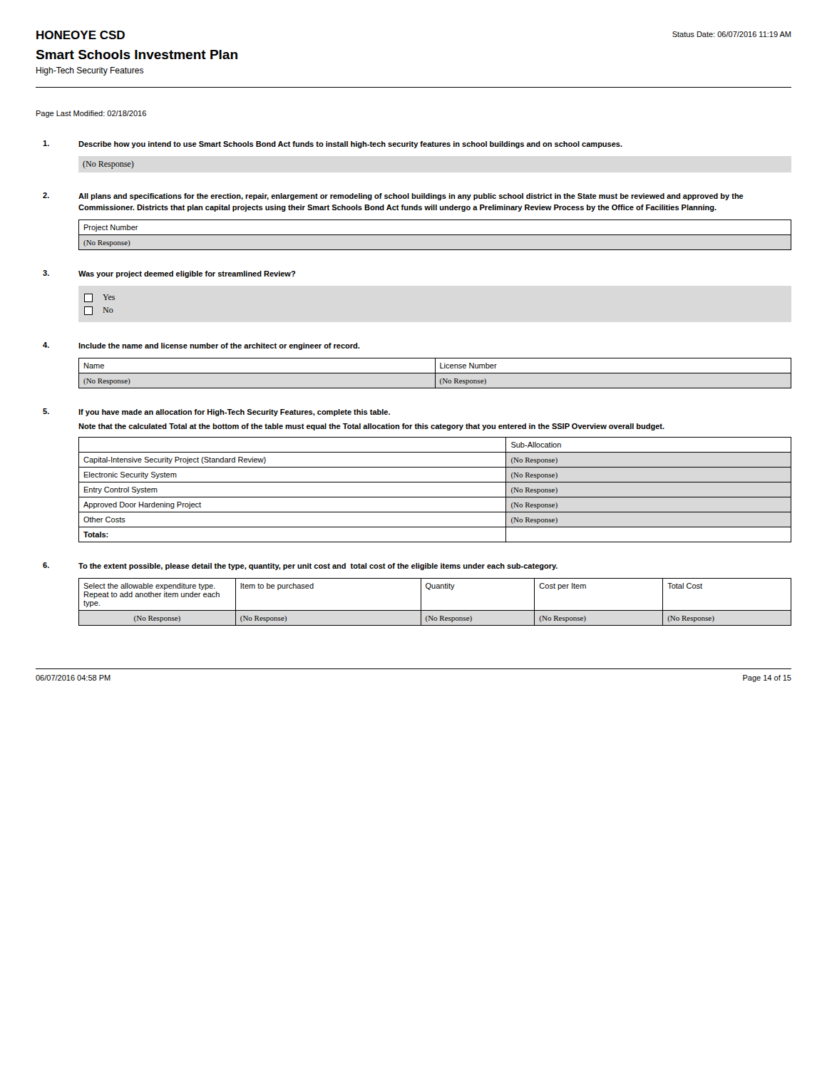Status Date: 06/07/2016 11:19 AM
HONEOYE CSD
Smart Schools Investment Plan
High-Tech Security Features
Page Last Modified: 02/18/2016
Describe how you intend to use Smart Schools Bond Act funds to install high-tech security features in school buildings and on school campuses.
(No Response)
All plans and specifications for the erection, repair, enlargement or remodeling of school buildings in any public school district in the State must be reviewed and approved by the Commissioner. Districts that plan capital projects using their Smart Schools Bond Act funds will undergo a Preliminary Review Process by the Office of Facilities Planning.
| Project Number |
| (No Response) |
Was your project deemed eligible for streamlined Review?
Yes
No
Include the name and license number of the architect or engineer of record.
| Name | License Number |
| (No Response) | (No Response) |
If you have made an allocation for High-Tech Security Features, complete this table.
Note that the calculated Total at the bottom of the table must equal the Total allocation for this category that you entered in the SSIP Overview overall budget.
| | Sub-Allocation |
| Capital-Intensive Security Project (Standard Review) | (No Response) |
| Electronic Security System | (No Response) |
| Entry Control System | (No Response) |
| Approved Door Hardening Project | (No Response) |
| Other Costs | (No Response) |
| Totals: | |
To the extent possible, please detail the type, quantity, per unit cost and total cost of the eligible items under each sub-category.
| Select the allowable expenditure type. Repeat to add another item under each type. | Item to be purchased | Quantity | Cost per Item | Total Cost |
| (No Response) | (No Response) | (No Response) | (No Response) | (No Response) |
06/07/2016 04:58 PM Page 14 of 15